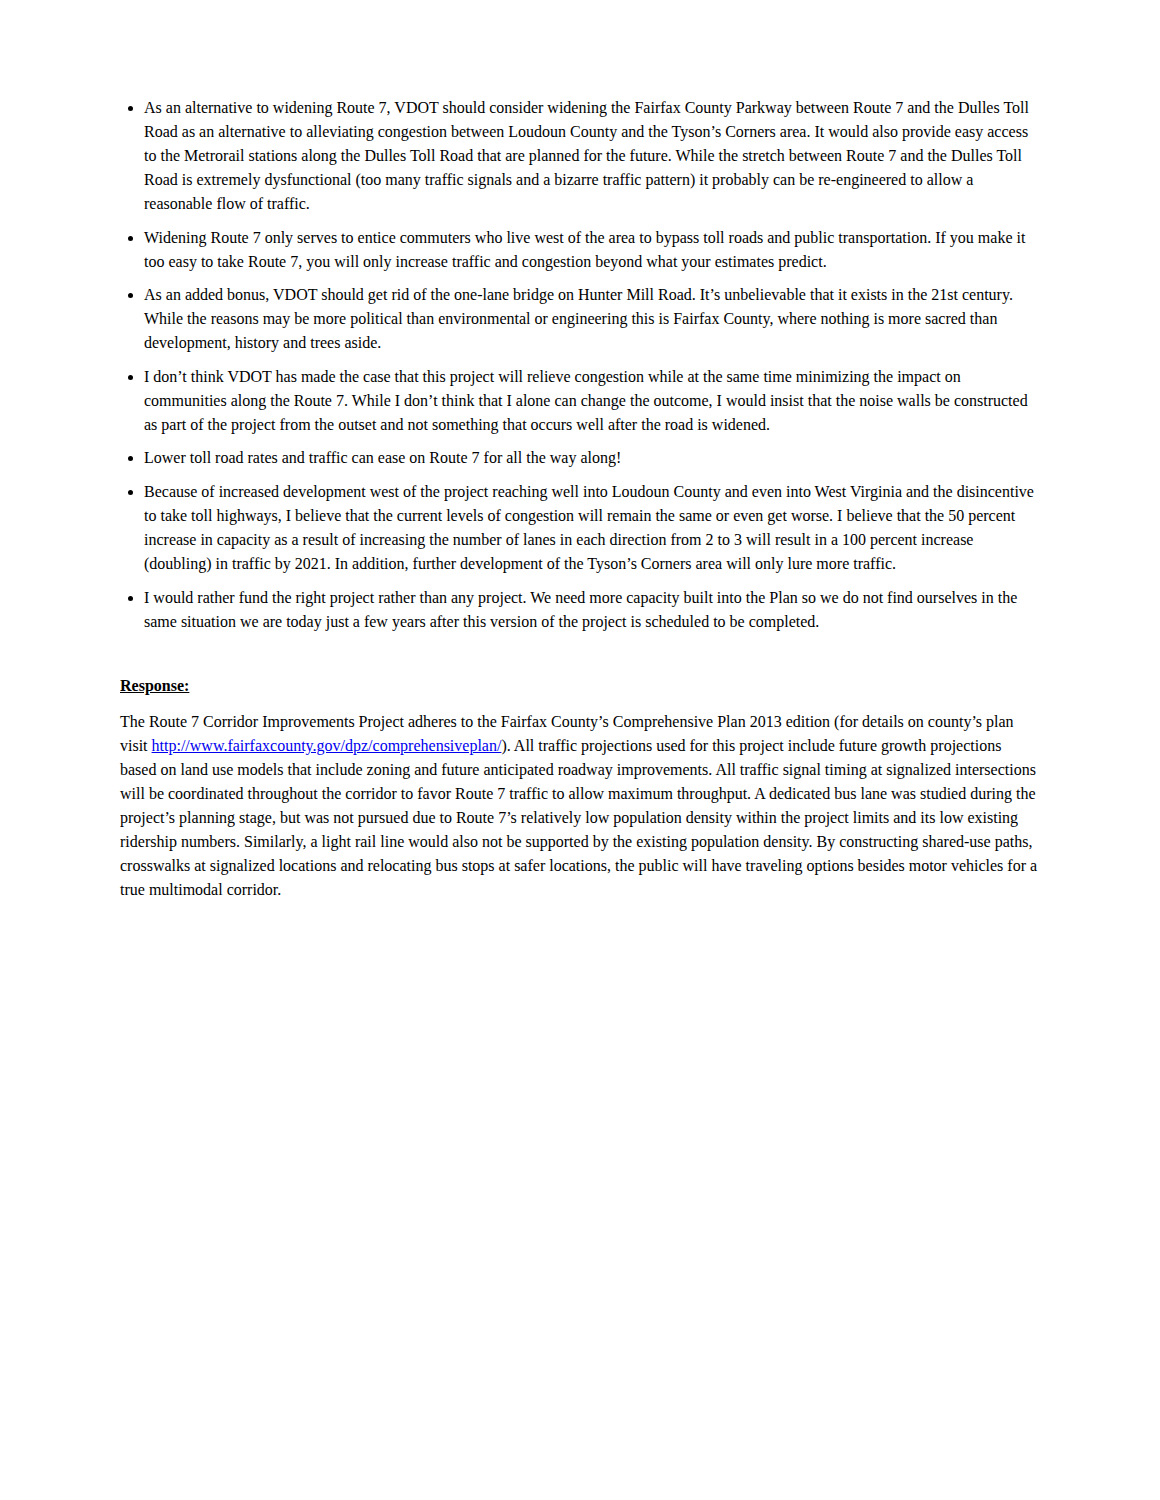As an alternative to widening Route 7, VDOT should consider widening the Fairfax County Parkway between Route 7 and the Dulles Toll Road as an alternative to alleviating congestion between Loudoun County and the Tyson’s Corners area. It would also provide easy access to the Metrorail stations along the Dulles Toll Road that are planned for the future. While the stretch between Route 7 and the Dulles Toll Road is extremely dysfunctional (too many traffic signals and a bizarre traffic pattern) it probably can be re-engineered to allow a reasonable flow of traffic.
Widening Route 7 only serves to entice commuters who live west of the area to bypass toll roads and public transportation. If you make it too easy to take Route 7, you will only increase traffic and congestion beyond what your estimates predict.
As an added bonus, VDOT should get rid of the one-lane bridge on Hunter Mill Road. It’s unbelievable that it exists in the 21st century. While the reasons may be more political than environmental or engineering this is Fairfax County, where nothing is more sacred than development, history and trees aside.
I don’t think VDOT has made the case that this project will relieve congestion while at the same time minimizing the impact on communities along the Route 7. While I don’t think that I alone can change the outcome, I would insist that the noise walls be constructed as part of the project from the outset and not something that occurs well after the road is widened.
Lower toll road rates and traffic can ease on Route 7 for all the way along!
Because of increased development west of the project reaching well into Loudoun County and even into West Virginia and the disincentive to take toll highways, I believe that the current levels of congestion will remain the same or even get worse. I believe that the 50 percent increase in capacity as a result of increasing the number of lanes in each direction from 2 to 3 will result in a 100 percent increase (doubling) in traffic by 2021. In addition, further development of the Tyson’s Corners area will only lure more traffic.
I would rather fund the right project rather than any project. We need more capacity built into the Plan so we do not find ourselves in the same situation we are today just a few years after this version of the project is scheduled to be completed.
Response:
The Route 7 Corridor Improvements Project adheres to the Fairfax County’s Comprehensive Plan 2013 edition (for details on county’s plan visit http://www.fairfaxcounty.gov/dpz/comprehensiveplan/). All traffic projections used for this project include future growth projections based on land use models that include zoning and future anticipated roadway improvements. All traffic signal timing at signalized intersections will be coordinated throughout the corridor to favor Route 7 traffic to allow maximum throughput. A dedicated bus lane was studied during the project’s planning stage, but was not pursued due to Route 7’s relatively low population density within the project limits and its low existing ridership numbers. Similarly, a light rail line would also not be supported by the existing population density. By constructing shared-use paths, crosswalks at signalized locations and relocating bus stops at safer locations, the public will have traveling options besides motor vehicles for a true multimodal corridor.